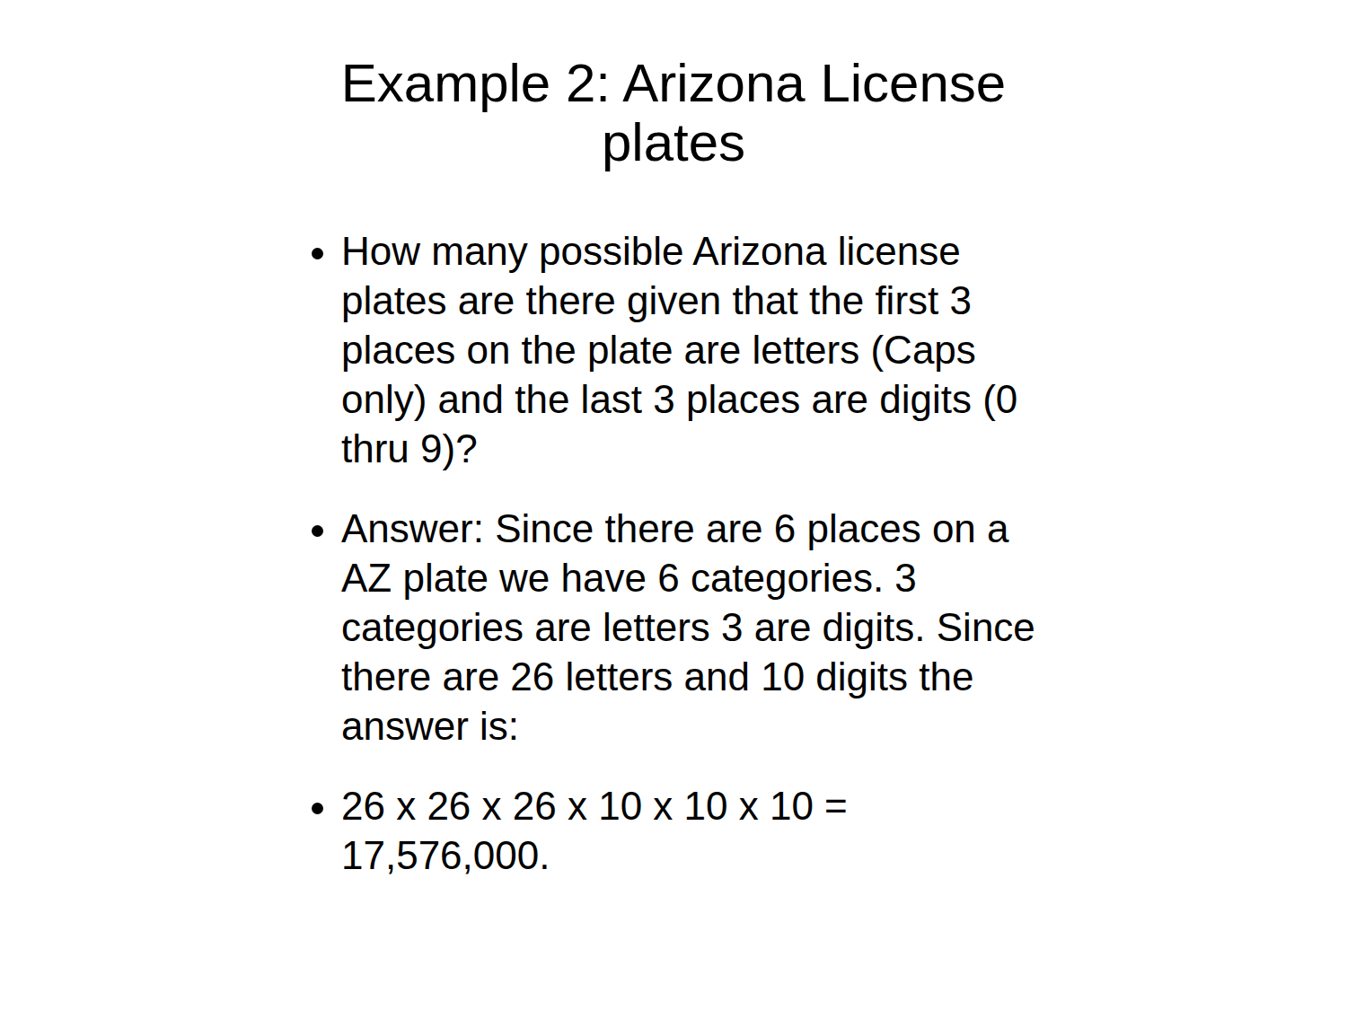Example 2: Arizona License plates
How many possible Arizona license plates are there given that the first 3 places on the plate are letters (Caps only) and the last 3 places are digits (0 thru 9)?
Answer: Since there are 6 places on a AZ plate we have 6 categories. 3 categories are letters 3 are digits. Since there are 26 letters and 10 digits the answer is:
26 x 26 x 26 x 10 x 10 x 10 = 17,576,000.